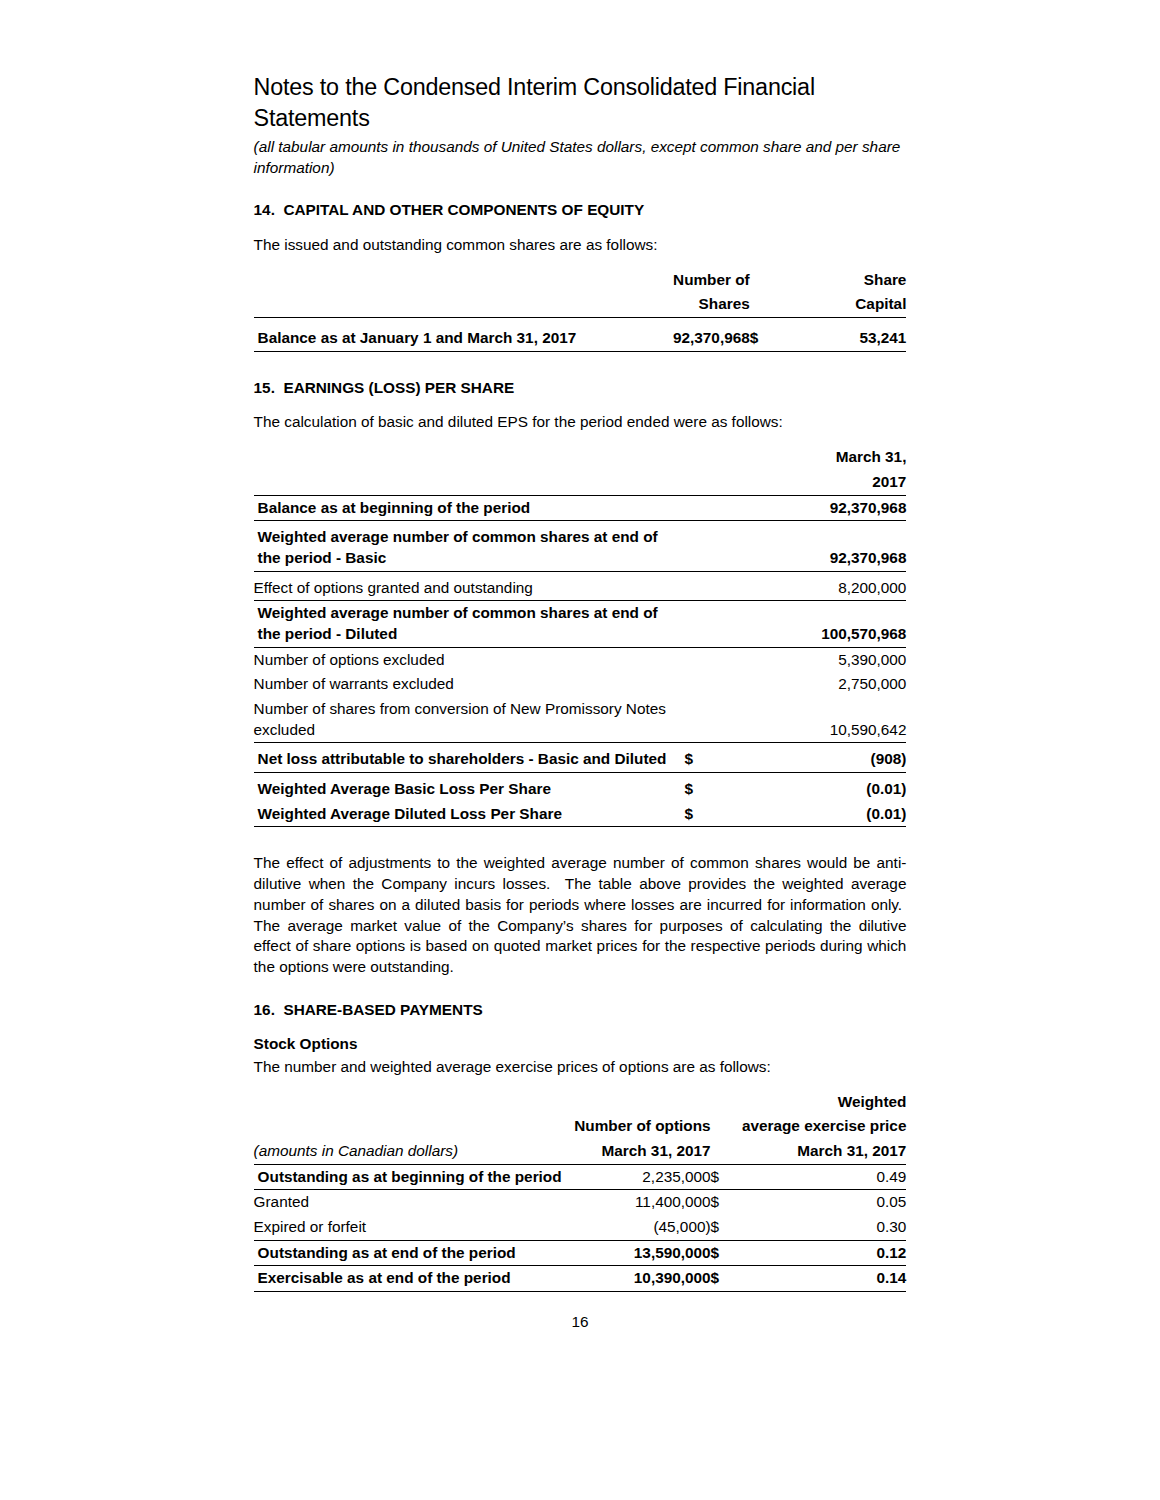Notes to the Condensed Interim Consolidated Financial Statements
(all tabular amounts in thousands of United States dollars, except common share and per share information)
14. CAPITAL AND OTHER COMPONENTS OF EQUITY
The issued and outstanding common shares are as follows:
| | Number of | | Share |
| | Shares | | Capital |
| Balance as at January 1 and March 31, 2017 | 92,370,968 | $ | 53,241 |
15. EARNINGS (LOSS) PER SHARE
The calculation of basic and diluted EPS for the period ended were as follows:
| | | March 31, |
| | | 2017 |
| Balance as at beginning of the period | | 92,370,968 |
| Weighted average number of common shares at end of the period - Basic | | 92,370,968 |
| Effect of options granted and outstanding | | 8,200,000 |
| Weighted average number of common shares at end of the period - Diluted | | 100,570,968 |
| Number of options excluded | | 5,390,000 |
| Number of warrants excluded | | 2,750,000 |
| Number of shares from conversion of New Promissory Notes excluded | | 10,590,642 |
| Net loss attributable to shareholders - Basic and Diluted | $ | (908) |
| Weighted Average Basic Loss Per Share | $ | (0.01) |
| Weighted Average Diluted Loss Per Share | $ | (0.01) |
The effect of adjustments to the weighted average number of common shares would be anti-dilutive when the Company incurs losses. The table above provides the weighted average number of shares on a diluted basis for periods where losses are incurred for information only. The average market value of the Company’s shares for purposes of calculating the dilutive effect of share options is based on quoted market prices for the respective periods during which the options were outstanding.
16. SHARE-BASED PAYMENTS
Stock Options
The number and weighted average exercise prices of options are as follows:
| | | | Weighted |
| | Number of options | | average exercise price |
| (amounts in Canadian dollars) | March 31, 2017 | | March 31, 2017 |
| Outstanding as at beginning of the period | 2,235,000 | $ | 0.49 |
| Granted | 11,400,000 | $ | 0.05 |
| Expired or forfeit | (45,000) | $ | 0.30 |
| Outstanding as at end of the period | 13,590,000 | $ | 0.12 |
| Exercisable as at end of the period | 10,390,000 | $ | 0.14 |
16